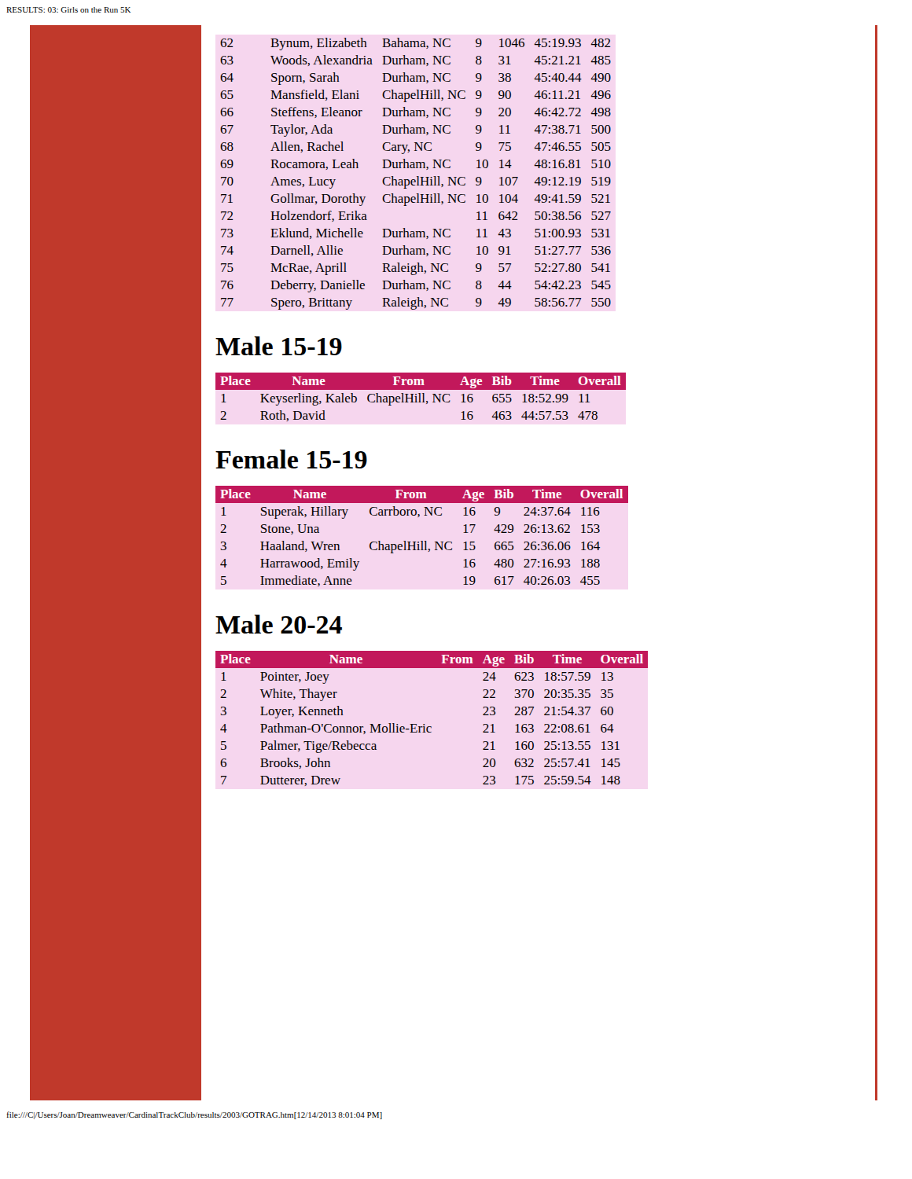RESULTS: 03: Girls on the Run 5K
| 62 | Bynum, Elizabeth | Bahama, NC | 9 | 1046 | 45:19.93 | 482 |
| 63 | Woods, Alexandria | Durham, NC | 8 | 31 | 45:21.21 | 485 |
| 64 | Sporn, Sarah | Durham, NC | 9 | 38 | 45:40.44 | 490 |
| 65 | Mansfield, Elani | ChapelHill, NC | 9 | 90 | 46:11.21 | 496 |
| 66 | Steffens, Eleanor | Durham, NC | 9 | 20 | 46:42.72 | 498 |
| 67 | Taylor, Ada | Durham, NC | 9 | 11 | 47:38.71 | 500 |
| 68 | Allen, Rachel | Cary, NC | 9 | 75 | 47:46.55 | 505 |
| 69 | Rocamora, Leah | Durham, NC | 10 | 14 | 48:16.81 | 510 |
| 70 | Ames, Lucy | ChapelHill, NC | 9 | 107 | 49:12.19 | 519 |
| 71 | Gollmar, Dorothy | ChapelHill, NC | 10 | 104 | 49:41.59 | 521 |
| 72 | Holzendorf, Erika | | 11 | 642 | 50:38.56 | 527 |
| 73 | Eklund, Michelle | Durham, NC | 11 | 43 | 51:00.93 | 531 |
| 74 | Darnell, Allie | Durham, NC | 10 | 91 | 51:27.77 | 536 |
| 75 | McRae, Aprill | Raleigh, NC | 9 | 57 | 52:27.80 | 541 |
| 76 | Deberry, Danielle | Durham, NC | 8 | 44 | 54:42.23 | 545 |
| 77 | Spero, Brittany | Raleigh, NC | 9 | 49 | 58:56.77 | 550 |
Male 15-19
| Place | Name | From | Age | Bib | Time | Overall |
| --- | --- | --- | --- | --- | --- | --- |
| 1 | Keyserling, Kaleb | ChapelHill, NC | 16 | 655 | 18:52.99 | 11 |
| 2 | Roth, David | | 16 | 463 | 44:57.53 | 478 |
Female 15-19
| Place | Name | From | Age | Bib | Time | Overall |
| --- | --- | --- | --- | --- | --- | --- |
| 1 | Superak, Hillary | Carrboro, NC | 16 | 9 | 24:37.64 | 116 |
| 2 | Stone, Una | | 17 | 429 | 26:13.62 | 153 |
| 3 | Haaland, Wren | ChapelHill, NC | 15 | 665 | 26:36.06 | 164 |
| 4 | Harrawood, Emily | | 16 | 480 | 27:16.93 | 188 |
| 5 | Immediate, Anne | | 19 | 617 | 40:26.03 | 455 |
Male 20-24
| Place | Name | From | Age | Bib | Time | Overall |
| --- | --- | --- | --- | --- | --- | --- |
| 1 | Pointer, Joey | | 24 | 623 | 18:57.59 | 13 |
| 2 | White, Thayer | | 22 | 370 | 20:35.35 | 35 |
| 3 | Loyer, Kenneth | | 23 | 287 | 21:54.37 | 60 |
| 4 | Pathman-O'Connor, Mollie-Eric | | 21 | 163 | 22:08.61 | 64 |
| 5 | Palmer, Tige/Rebecca | | 21 | 160 | 25:13.55 | 131 |
| 6 | Brooks, John | | 20 | 632 | 25:57.41 | 145 |
| 7 | Dutterer, Drew | | 23 | 175 | 25:59.54 | 148 |
file:///C|/Users/Joan/Dreamweaver/CardinalTrackClub/results/2003/GOTRAG.htm[12/14/2013 8:01:04 PM]